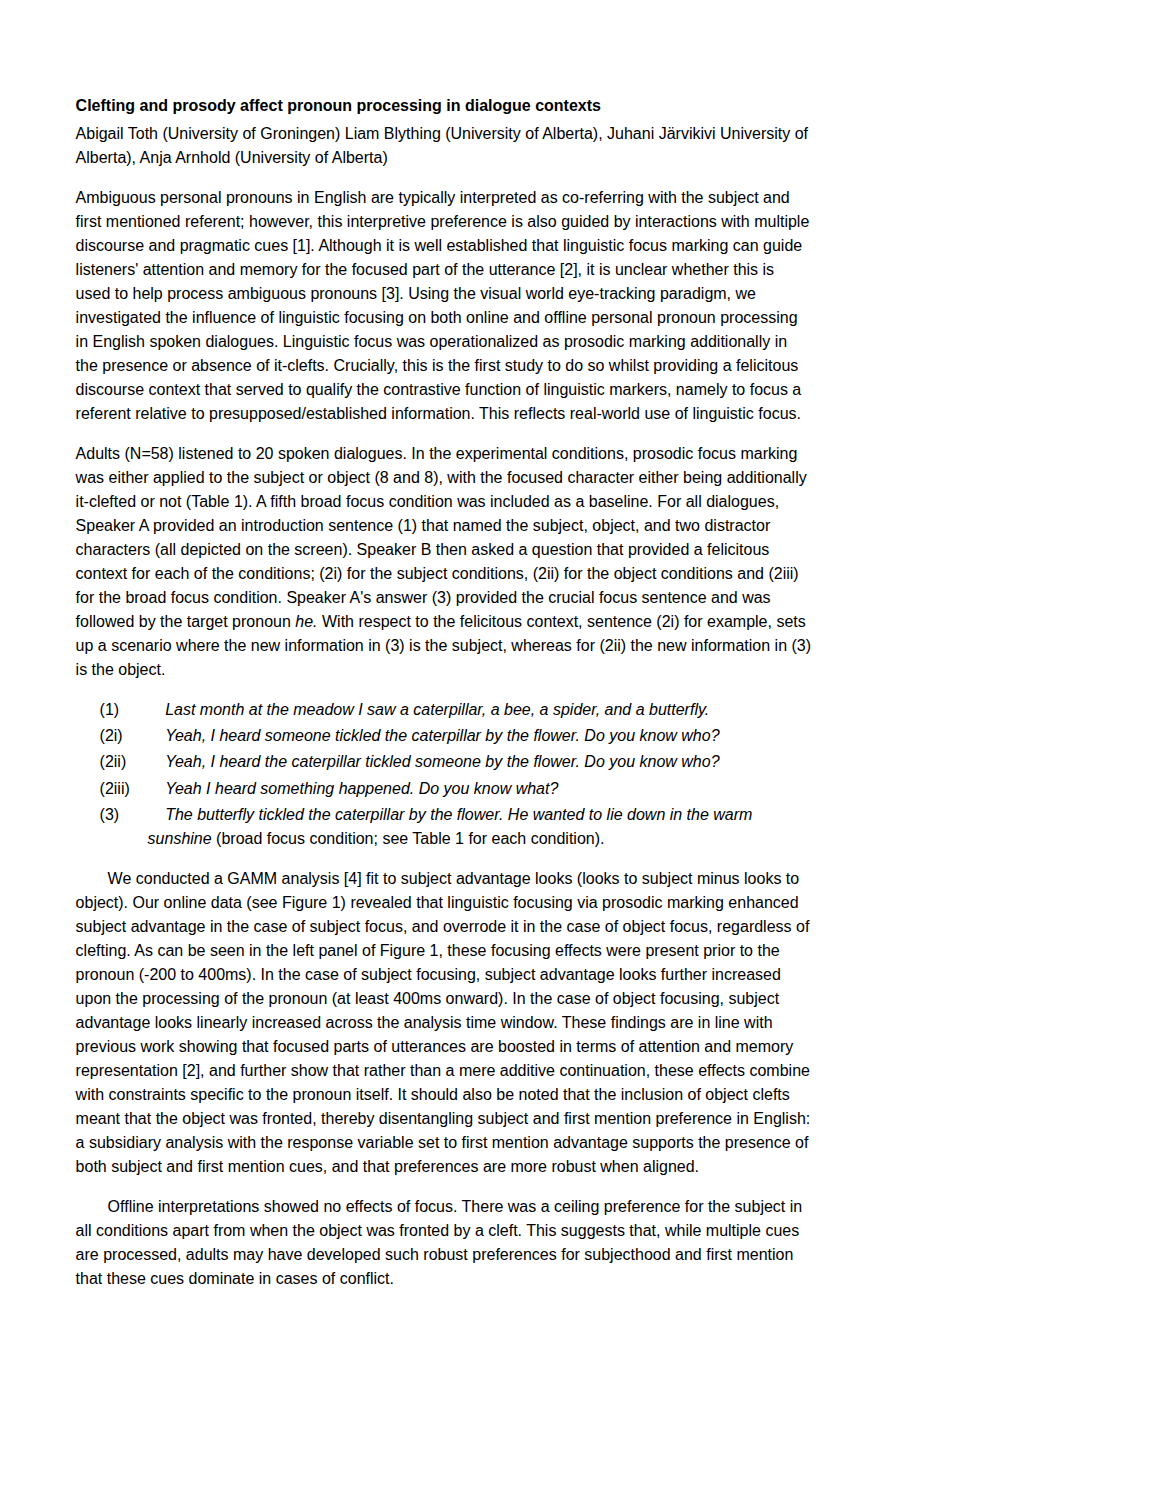Clefting and prosody affect pronoun processing in dialogue contexts
Abigail Toth (University of Groningen) Liam Blything (University of Alberta), Juhani Järvikivi University of Alberta), Anja Arnhold (University of Alberta)
Ambiguous personal pronouns in English are typically interpreted as co-referring with the subject and first mentioned referent; however, this interpretive preference is also guided by interactions with multiple discourse and pragmatic cues [1]. Although it is well established that linguistic focus marking can guide listeners' attention and memory for the focused part of the utterance [2], it is unclear whether this is used to help process ambiguous pronouns [3]. Using the visual world eye-tracking paradigm, we investigated the influence of linguistic focusing on both online and offline personal pronoun processing in English spoken dialogues. Linguistic focus was operationalized as prosodic marking additionally in the presence or absence of it-clefts. Crucially, this is the first study to do so whilst providing a felicitous discourse context that served to qualify the contrastive function of linguistic markers, namely to focus a referent relative to presupposed/established information. This reflects real-world use of linguistic focus.
Adults (N=58) listened to 20 spoken dialogues. In the experimental conditions, prosodic focus marking was either applied to the subject or object (8 and 8), with the focused character either being additionally it-clefted or not (Table 1). A fifth broad focus condition was included as a baseline. For all dialogues, Speaker A provided an introduction sentence (1) that named the subject, object, and two distractor characters (all depicted on the screen). Speaker B then asked a question that provided a felicitous context for each of the conditions; (2i) for the subject conditions, (2ii) for the object conditions and (2iii) for the broad focus condition. Speaker A's answer (3) provided the crucial focus sentence and was followed by the target pronoun he. With respect to the felicitous context, sentence (2i) for example, sets up a scenario where the new information in (3) is the subject, whereas for (2ii) the new information in (3) is the object.
(1) Last month at the meadow I saw a caterpillar, a bee, a spider, and a butterfly.
(2i) Yeah, I heard someone tickled the caterpillar by the flower. Do you know who?
(2ii) Yeah, I heard the caterpillar tickled someone by the flower. Do you know who?
(2iii) Yeah I heard something happened. Do you know what?
(3) The butterfly tickled the caterpillar by the flower. He wanted to lie down in the warm sunshine (broad focus condition; see Table 1 for each condition).
We conducted a GAMM analysis [4] fit to subject advantage looks (looks to subject minus looks to object). Our online data (see Figure 1) revealed that linguistic focusing via prosodic marking enhanced subject advantage in the case of subject focus, and overrode it in the case of object focus, regardless of clefting. As can be seen in the left panel of Figure 1, these focusing effects were present prior to the pronoun (-200 to 400ms). In the case of subject focusing, subject advantage looks further increased upon the processing of the pronoun (at least 400ms onward). In the case of object focusing, subject advantage looks linearly increased across the analysis time window. These findings are in line with previous work showing that focused parts of utterances are boosted in terms of attention and memory representation [2], and further show that rather than a mere additive continuation, these effects combine with constraints specific to the pronoun itself. It should also be noted that the inclusion of object clefts meant that the object was fronted, thereby disentangling subject and first mention preference in English: a subsidiary analysis with the response variable set to first mention advantage supports the presence of both subject and first mention cues, and that preferences are more robust when aligned.
Offline interpretations showed no effects of focus. There was a ceiling preference for the subject in all conditions apart from when the object was fronted by a cleft. This suggests that, while multiple cues are processed, adults may have developed such robust preferences for subjecthood and first mention that these cues dominate in cases of conflict.